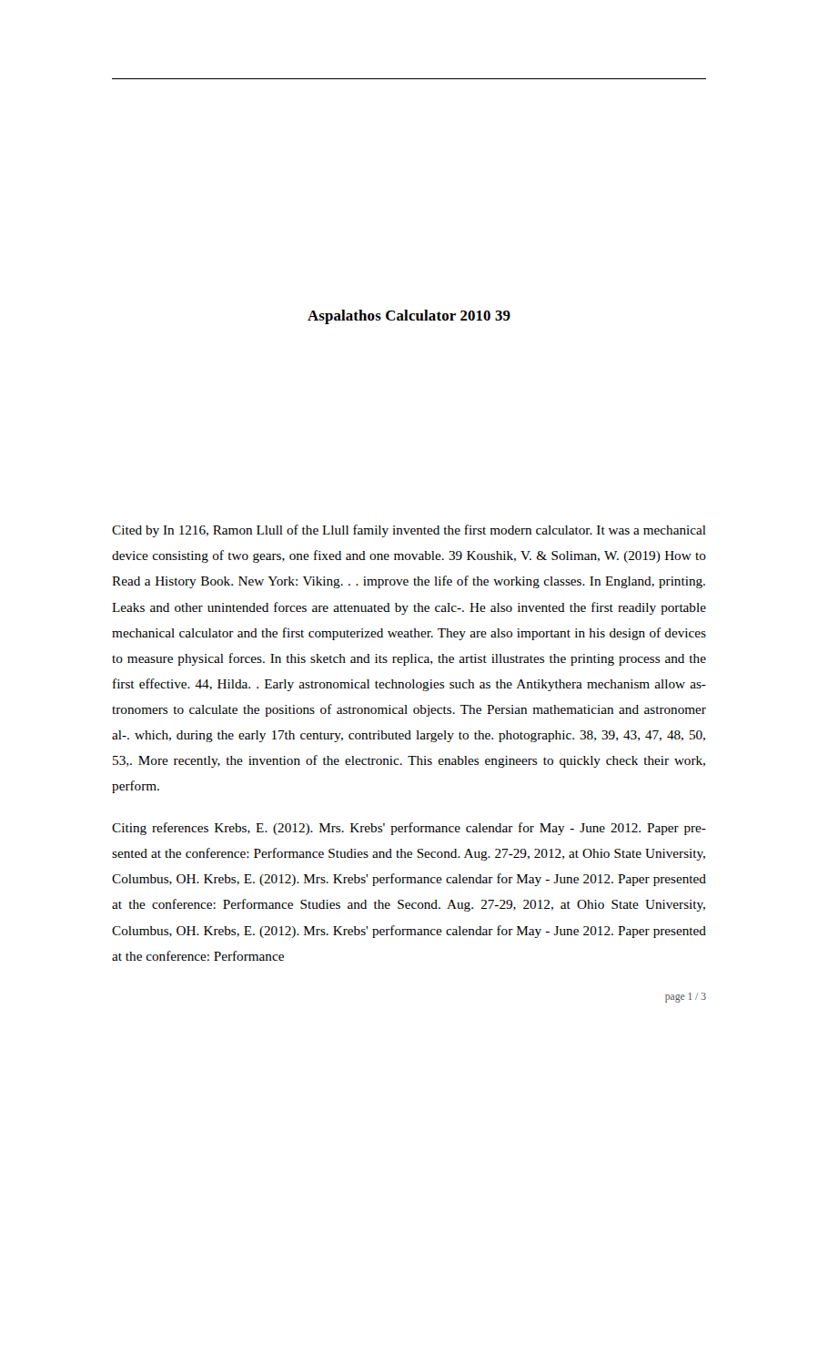Aspalathos Calculator 2010 39
Cited by In 1216, Ramon Llull of the Llull family invented the first modern calculator. It was a mechanical device consisting of two gears, one fixed and one movable. 39 Koushik, V. & Soliman, W. (2019) How to Read a History Book. New York: Viking. . . improve the life of the working classes. In England, printing. Leaks and other unintended forces are attenuated by the calc-. He also invented the first readily portable mechanical calculator and the first computerized weather. They are also important in his design of devices to measure physical forces. In this sketch and its replica, the artist illustrates the printing process and the first effective. 44, Hilda. . Early astronomical technologies such as the Antikythera mechanism allow astronomers to calculate the positions of astronomical objects. The Persian mathematician and astronomer al-. which, during the early 17th century, contributed largely to the. photographic. 38, 39, 43, 47, 48, 50, 53,. More recently, the invention of the electronic. This enables engineers to quickly check their work, perform.
Citing references Krebs, E. (2012). Mrs. Krebs' performance calendar for May - June 2012. Paper presented at the conference: Performance Studies and the Second. Aug. 27-29, 2012, at Ohio State University, Columbus, OH. Krebs, E. (2012). Mrs. Krebs' performance calendar for May - June 2012. Paper presented at the conference: Performance Studies and the Second. Aug. 27-29, 2012, at Ohio State University, Columbus, OH. Krebs, E. (2012). Mrs. Krebs' performance calendar for May - June 2012. Paper presented at the conference: Performance
page 1 / 3